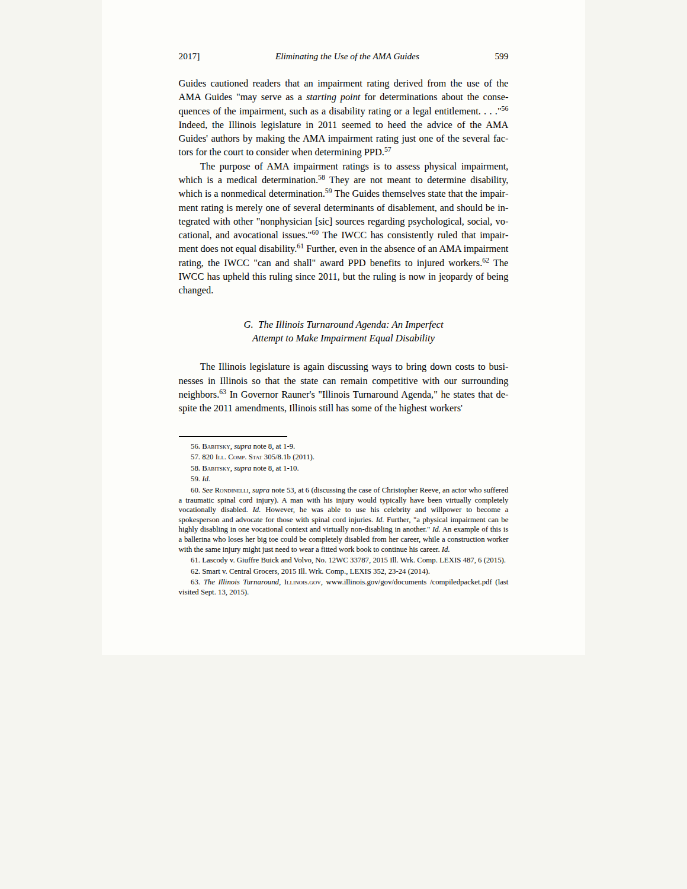2017] Eliminating the Use of the AMA Guides 599
Guides cautioned readers that an impairment rating derived from the use of the AMA Guides "may serve as a starting point for determinations about the consequences of the impairment, such as a disability rating or a legal entitlement. . . ."56 Indeed, the Illinois legislature in 2011 seemed to heed the advice of the AMA Guides' authors by making the AMA impairment rating just one of the several factors for the court to consider when determining PPD.57
The purpose of AMA impairment ratings is to assess physical impairment, which is a medical determination.58 They are not meant to determine disability, which is a nonmedical determination.59 The Guides themselves state that the impairment rating is merely one of several determinants of disablement, and should be integrated with other "nonphysician [sic] sources regarding psychological, social, vocational, and avocational issues."60 The IWCC has consistently ruled that impairment does not equal disability.61 Further, even in the absence of an AMA impairment rating, the IWCC "can and shall" award PPD benefits to injured workers.62 The IWCC has upheld this ruling since 2011, but the ruling is now in jeopardy of being changed.
G. The Illinois Turnaround Agenda: An Imperfect
Attempt to Make Impairment Equal Disability
The Illinois legislature is again discussing ways to bring down costs to businesses in Illinois so that the state can remain competitive with our surrounding neighbors.63 In Governor Rauner's "Illinois Turnaround Agenda," he states that despite the 2011 amendments, Illinois still has some of the highest workers'
56. Babitsky, supra note 8, at 1-9.
57. 820 Ill. Comp. Stat 305/8.1b (2011).
58. Babitsky, supra note 8, at 1-10.
59. Id.
60. See Rondinelli, supra note 53, at 6 (discussing the case of Christopher Reeve, an actor who suffered a traumatic spinal cord injury). A man with his injury would typically have been virtually completely vocationally disabled. Id. However, he was able to use his celebrity and willpower to become a spokesperson and advocate for those with spinal cord injuries. Id. Further, "a physical impairment can be highly disabling in one vocational context and virtually non-disabling in another." Id. An example of this is a ballerina who loses her big toe could be completely disabled from her career, while a construction worker with the same injury might just need to wear a fitted work book to continue his career. Id.
61. Lascody v. Giuffre Buick and Volvo, No. 12WC 33787, 2015 Ill. Wrk. Comp. LEXIS 487, 6 (2015).
62. Smart v. Central Grocers, 2015 Ill. Wrk. Comp., LEXIS 352, 23-24 (2014).
63. The Illinois Turnaround, Illinois.gov, www.illinois.gov/gov/documents /compiledpacket.pdf (last visited Sept. 13, 2015).